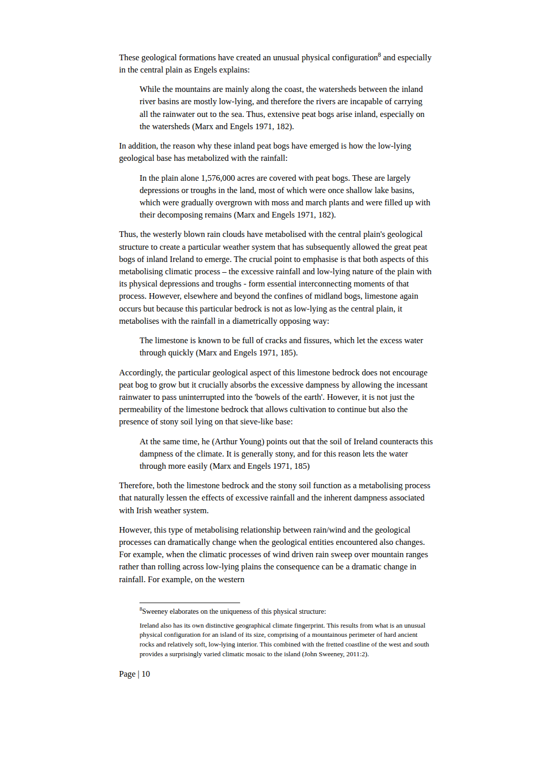These geological formations have created an unusual physical configuration8 and especially in the central plain as Engels explains:
While the mountains are mainly along the coast, the watersheds between the inland river basins are mostly low-lying, and therefore the rivers are incapable of carrying all the rainwater out to the sea. Thus, extensive peat bogs arise inland, especially on the watersheds (Marx and Engels 1971, 182).
In addition, the reason why these inland peat bogs have emerged is how the low-lying geological base has metabolized with the rainfall:
In the plain alone 1,576,000 acres are covered with peat bogs. These are largely depressions or troughs in the land, most of which were once shallow lake basins, which were gradually overgrown with moss and march plants and were filled up with their decomposing remains (Marx and Engels 1971, 182).
Thus, the westerly blown rain clouds have metabolised with the central plain's geological structure to create a particular weather system that has subsequently allowed the great peat bogs of inland Ireland to emerge. The crucial point to emphasise is that both aspects of this metabolising climatic process – the excessive rainfall and low-lying nature of the plain with its physical depressions and troughs - form essential interconnecting moments of that process. However, elsewhere and beyond the confines of midland bogs, limestone again occurs but because this particular bedrock is not as low-lying as the central plain, it metabolises with the rainfall in a diametrically opposing way:
The limestone is known to be full of cracks and fissures, which let the excess water through quickly (Marx and Engels 1971, 185).
Accordingly, the particular geological aspect of this limestone bedrock does not encourage peat bog to grow but it crucially absorbs the excessive dampness by allowing the incessant rainwater to pass uninterrupted into the 'bowels of the earth'. However, it is not just the permeability of the limestone bedrock that allows cultivation to continue but also the presence of stony soil lying on that sieve-like base:
At the same time, he (Arthur Young) points out that the soil of Ireland counteracts this dampness of the climate. It is generally stony, and for this reason lets the water through more easily (Marx and Engels 1971, 185)
Therefore, both the limestone bedrock and the stony soil function as a metabolising process that naturally lessen the effects of excessive rainfall and the inherent dampness associated with Irish weather system.
However, this type of metabolising relationship between rain/wind and the geological processes can dramatically change when the geological entities encountered also changes. For example, when the climatic processes of wind driven rain sweep over mountain ranges rather than rolling across low-lying plains the consequence can be a dramatic change in rainfall. For example, on the western
8Sweeney elaborates on the uniqueness of this physical structure:
Ireland also has its own distinctive geographical climate fingerprint. This results from what is an unusual physical configuration for an island of its size, comprising of a mountainous perimeter of hard ancient rocks and relatively soft, low-lying interior. This combined with the fretted coastline of the west and south provides a surprisingly varied climatic mosaic to the island (John Sweeney, 2011:2).
Page | 10